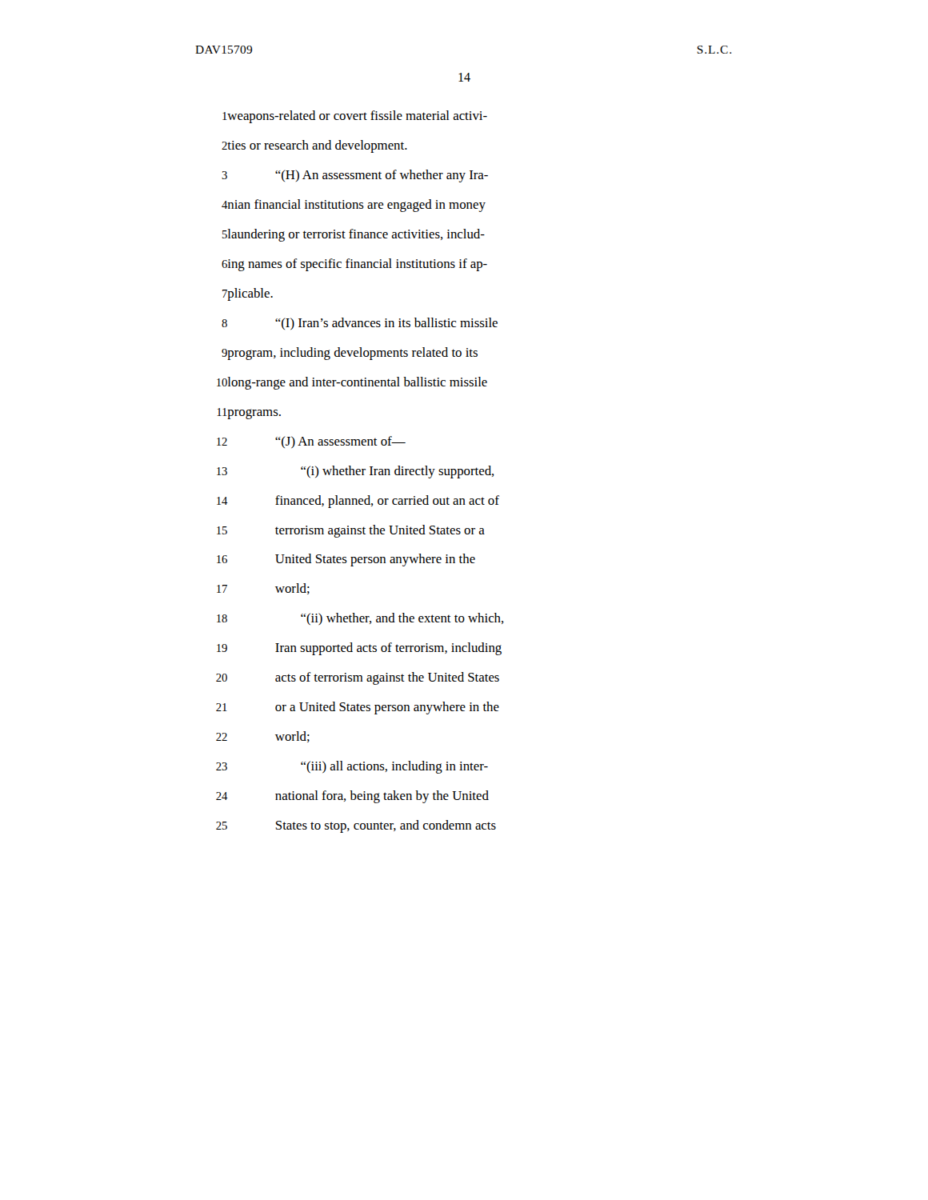DAV15709 S.L.C.
14
| 1 | weapons-related or covert fissile material activi- |
| 2 | ties or research and development. |
| 3 | “(H) An assessment of whether any Ira- |
| 4 | nian financial institutions are engaged in money |
| 5 | laundering or terrorist finance activities, includ- |
| 6 | ing names of specific financial institutions if ap- |
| 7 | plicable. |
| 8 | “(I) Iran’s advances in its ballistic missile |
| 9 | program, including developments related to its |
| 10 | long-range and inter-continental ballistic missile |
| 11 | programs. |
| 12 | “(J) An assessment of— |
| 13 | “(i) whether Iran directly supported, |
| 14 | financed, planned, or carried out an act of |
| 15 | terrorism against the United States or a |
| 16 | United States person anywhere in the |
| 17 | world; |
| 18 | “(ii) whether, and the extent to which, |
| 19 | Iran supported acts of terrorism, including |
| 20 | acts of terrorism against the United States |
| 21 | or a United States person anywhere in the |
| 22 | world; |
| 23 | “(iii) all actions, including in inter- |
| 24 | national fora, being taken by the United |
| 25 | States to stop, counter, and condemn acts |